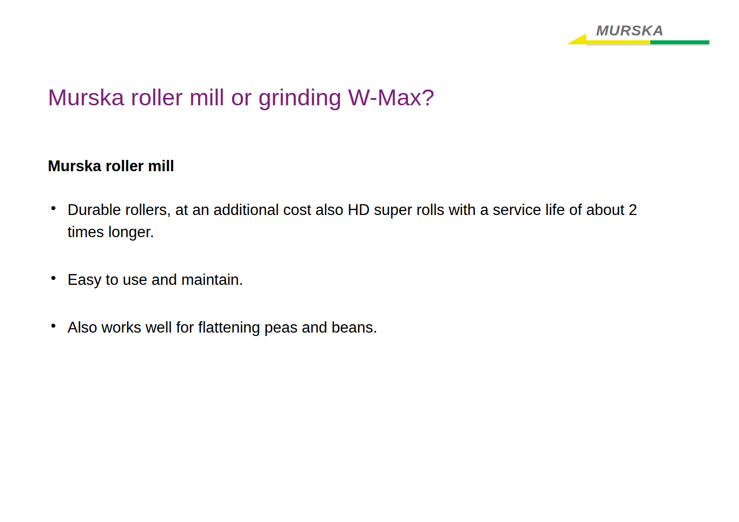MURSKA
Murska roller mill or grinding W-Max?
Murska roller mill
Durable rollers, at an additional cost also HD super rolls with a service life of about 2 times longer.
Easy to use and maintain.
Also works well for flattening peas and beans.